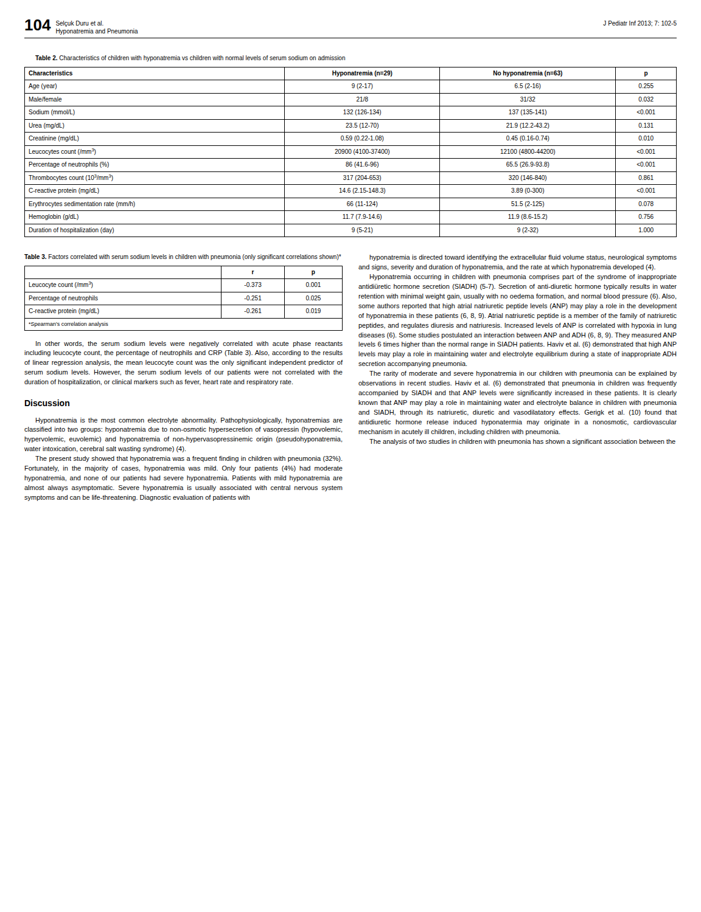104
Selçuk Duru et al.
Hyponatremia and Pneumonia
J Pediatr Inf 2013; 7: 102-5
Table 2. Characteristics of children with hyponatremia vs children with normal levels of serum sodium on admission
| Characteristics | Hyponatremia (n=29) | No hyponatremia (n=63) | p |
| --- | --- | --- | --- |
| Age (year) | 9 (2-17) | 6.5 (2-16) | 0.255 |
| Male/female | 21/8 | 31/32 | 0.032 |
| Sodium (mmol/L) | 132 (126-134) | 137 (135-141) | <0.001 |
| Urea (mg/dL) | 23.5 (12-70) | 21.9 (12.2-43.2) | 0.131 |
| Creatinine (mg/dL) | 0.59 (0.22-1.08) | 0.45 (0.16-0.74) | 0.010 |
| Leucocytes count (/mm 3 ) | 20900 (4100-37400) | 12100 (4800-44200) | <0.001 |
| Percentage of neutrophils (%) | 86 (41.6-96) | 65.5 (26.9-93.8) | <0.001 |
| Thrombocytes count (10 3 /mm 3 ) | 317 (204-653) | 320 (146-840) | 0.861 |
| C-reactive protein (mg/dL) | 14.6 (2.15-148.3) | 3.89 (0-300) | <0.001 |
| Erythrocytes sedimentation rate (mm/h) | 66 (11-124) | 51.5 (2-125) | 0.078 |
| Hemoglobin (g/dL) | 11.7 (7.9-14.6) | 11.9 (8.6-15.2) | 0.756 |
| Duration of hospitalization (day) | 9 (5-21) | 9 (2-32) | 1.000 |
Table 3. Factors correlated with serum sodium levels in children with pneumonia (only significant correlations shown)*
| | r | p |
| --- | --- | --- |
| Leucocyte count (/mm 3 ) | -0.373 | 0.001 |
| Percentage of neutrophils | -0.251 | 0.025 |
| C-reactive protein (mg/dL) | -0.261 | 0.019 |
| *Spearman's correlation analysis |
In other words, the serum sodium levels were negatively correlated with acute phase reactants including leucocyte count, the percentage of neutrophils and CRP (Table 3). Also, according to the results of linear regression analysis, the mean leucocyte count was the only significant independent predictor of serum sodium levels. However, the serum sodium levels of our patients were not correlated with the duration of hospitalization, or clinical markers such as fever, heart rate and respiratory rate.
Discussion
Hyponatremia is the most common electrolyte abnormality. Pathophysiologically, hyponatremias are classified into two groups: hyponatremia due to non-osmotic hypersecretion of vasopressin (hypovolemic, hypervolemic, euvolemic) and hyponatremia of non-hypervasopressinemic origin (pseudohyponatremia, water intoxication, cerebral salt wasting syndrome) (4).
The present study showed that hyponatremia was a frequent finding in children with pneumonia (32%). Fortunately, in the majority of cases, hyponatremia was mild. Only four patients (4%) had moderate hyponatremia, and none of our patients had severe hyponatremia. Patients with mild hyponatremia are almost always asymptomatic. Severe hyponatremia is usually associated with central nervous system symptoms and can be life-threatening. Diagnostic evaluation of patients with
hyponatremia is directed toward identifying the extracellular fluid volume status, neurological symptoms and signs, severity and duration of hyponatremia, and the rate at which hyponatremia developed (4).
Hyponatremia occurring in children with pneumonia comprises part of the syndrome of inappropriate antidiüretic hormone secretion (SIADH) (5-7). Secretion of anti-diuretic hormone typically results in water retention with minimal weight gain, usually with no oedema formation, and normal blood pressure (6). Also, some authors reported that high atrial natriuretic peptide levels (ANP) may play a role in the development of hyponatremia in these patients (6, 8, 9). Atrial natriuretic peptide is a member of the family of natriuretic peptides, and regulates diuresis and natriuresis. Increased levels of ANP is correlated with hypoxia in lung diseases (6). Some studies postulated an interaction between ANP and ADH (6, 8, 9). They measured ANP levels 6 times higher than the normal range in SIADH patients. Haviv et al. (6) demonstrated that high ANP levels may play a role in maintaining water and electrolyte equilibrium during a state of inappropriate ADH secretion accompanying pneumonia.
The rarity of moderate and severe hyponatremia in our children with pneumonia can be explained by observations in recent studies. Haviv et al. (6) demonstrated that pneumonia in children was frequently accompanied by SIADH and that ANP levels were significantly increased in these patients. It is clearly known that ANP may play a role in maintaining water and electrolyte balance in children with pneumonia and SIADH, through its natriuretic, diuretic and vasodilatatory effects. Gerigk et al. (10) found that antidiuretic hormone release induced hyponatermia may originate in a nonosmotic, cardiovascular mechanism in acutely ill children, including children with pneumonia.
The analysis of two studies in children with pneumonia has shown a significant association between the